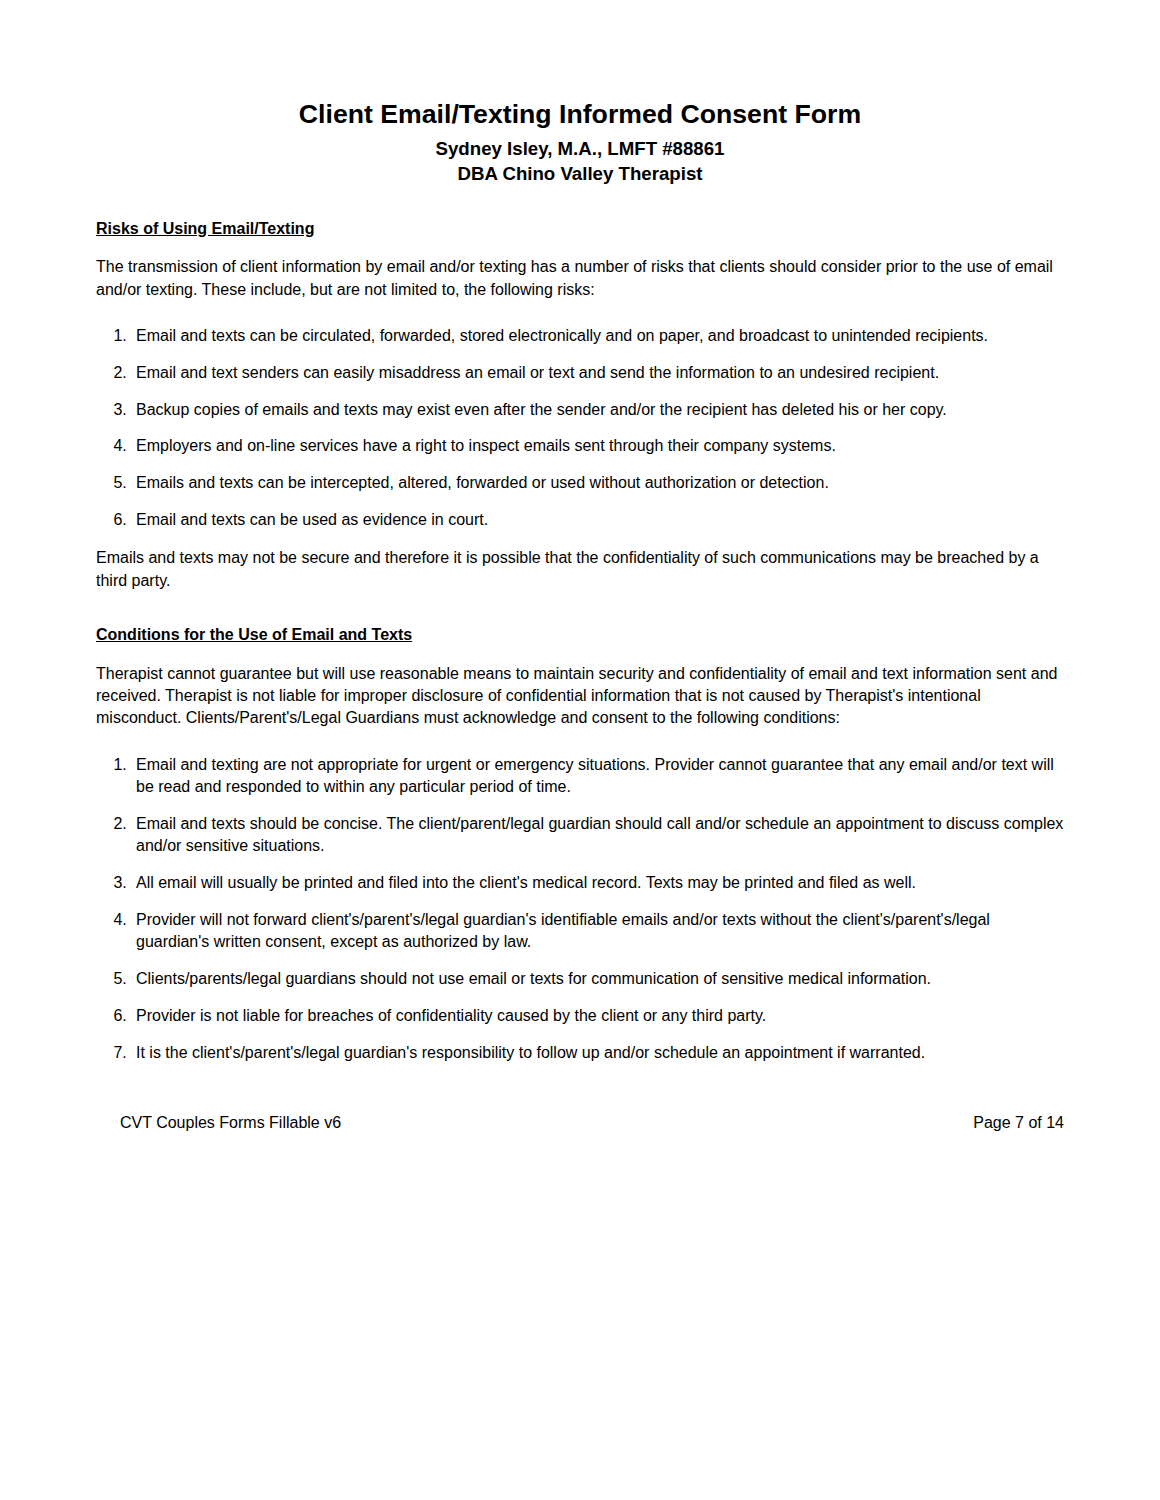Client Email/Texting Informed Consent Form
Sydney Isley, M.A., LMFT #88861
DBA Chino Valley Therapist
Risks of Using Email/Texting
The transmission of client information by email and/or texting has a number of risks that clients should consider prior to the use of email and/or texting. These include, but are not limited to, the following risks:
Email and texts can be circulated, forwarded, stored electronically and on paper, and broadcast to unintended recipients.
Email and text senders can easily misaddress an email or text and send the information to an undesired recipient.
Backup copies of emails and texts may exist even after the sender and/or the recipient has deleted his or her copy.
Employers and on-line services have a right to inspect emails sent through their company systems.
Emails and texts can be intercepted, altered, forwarded or used without authorization or detection.
Email and texts can be used as evidence in court.
Emails and texts may not be secure and therefore it is possible that the confidentiality of such communications may be breached by a third party.
Conditions for the Use of Email and Texts
Therapist cannot guarantee but will use reasonable means to maintain security and confidentiality of email and text information sent and received. Therapist is not liable for improper disclosure of confidential information that is not caused by Therapist's intentional misconduct. Clients/Parent's/Legal Guardians must acknowledge and consent to the following conditions:
Email and texting are not appropriate for urgent or emergency situations. Provider cannot guarantee that any email and/or text will be read and responded to within any particular period of time.
Email and texts should be concise. The client/parent/legal guardian should call and/or schedule an appointment to discuss complex and/or sensitive situations.
All email will usually be printed and filed into the client's medical record. Texts may be printed and filed as well.
Provider will not forward client's/parent's/legal guardian's identifiable emails and/or texts without the client's/parent's/legal guardian's written consent, except as authorized by law.
Clients/parents/legal guardians should not use email or texts for communication of sensitive medical information.
Provider is not liable for breaches of confidentiality caused by the client or any third party.
It is the client's/parent's/legal guardian's responsibility to follow up and/or schedule an appointment if warranted.
CVT Couples Forms Fillable v6 Page 7 of 14